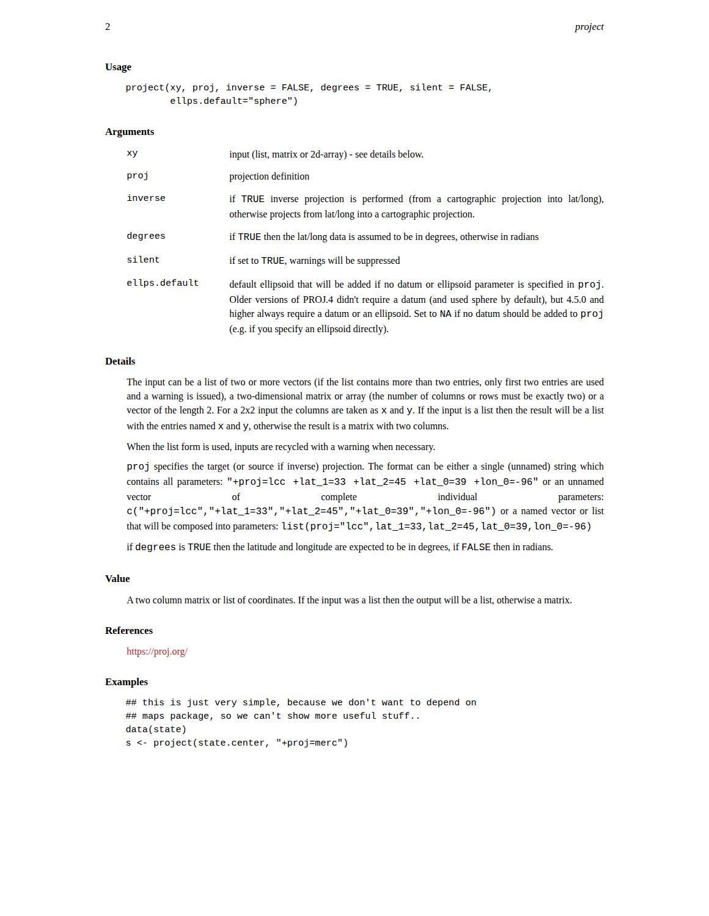2 project
Usage
project(xy, proj, inverse = FALSE, degrees = TRUE, silent = FALSE,
        ellps.default="sphere")
Arguments
xy
input (list, matrix or 2d-array) - see details below.
proj
projection definition
inverse
if TRUE inverse projection is performed (from a cartographic projection into lat/long), otherwise projects from lat/long into a cartographic projection.
degrees
if TRUE then the lat/long data is assumed to be in degrees, otherwise in radians
silent
if set to TRUE, warnings will be suppressed
ellps.default
default ellipsoid that will be added if no datum or ellipsoid parameter is specified in proj. Older versions of PROJ.4 didn't require a datum (and used sphere by default), but 4.5.0 and higher always require a datum or an ellipsoid. Set to NA if no datum should be added to proj (e.g. if you specify an ellipsoid directly).
Details
The input can be a list of two or more vectors (if the list contains more than two entries, only first two entries are used and a warning is issued), a two-dimensional matrix or array (the number of columns or rows must be exactly two) or a vector of the length 2. For a 2x2 input the columns are taken as x and y. If the input is a list then the result will be a list with the entries named x and y, otherwise the result is a matrix with two columns.
When the list form is used, inputs are recycled with a warning when necessary.
proj specifies the target (or source if inverse) projection. The format can be either a single (unnamed) string which contains all parameters: "+proj=lcc +lat_1=33 +lat_2=45 +lat_0=39 +lon_0=-96" or an unnamed vector of complete individual parameters: c("+proj=lcc","+lat_1=33","+lat_2=45","+lat_0=39","+lon_0=-96") or a named vector or list that will be composed into parameters: list(proj="lcc",lat_1=33,lat_2=45,lat_0=39,lon_0=-96)
if degrees is TRUE then the latitude and longitude are expected to be in degrees, if FALSE then in radians.
Value
A two column matrix or list of coordinates. If the input was a list then the output will be a list, otherwise a matrix.
References
https://proj.org/
Examples
## this is just very simple, because we don't want to depend on
## maps package, so we can't show more useful stuff..
data(state)
s <- project(state.center, "+proj=merc")